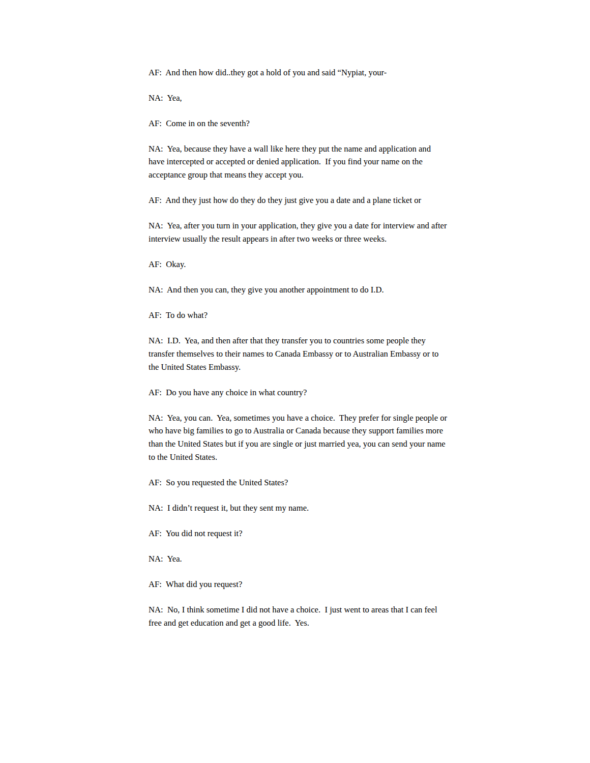AF: And then how did..they got a hold of you and said “Nypiat, your-
NA: Yea,
AF: Come in on the seventh?
NA: Yea, because they have a wall like here they put the name and application and have intercepted or accepted or denied application. If you find your name on the acceptance group that means they accept you.
AF: And they just how do they do they just give you a date and a plane ticket or
NA: Yea, after you turn in your application, they give you a date for interview and after interview usually the result appears in after two weeks or three weeks.
AF: Okay.
NA: And then you can, they give you another appointment to do I.D.
AF: To do what?
NA: I.D. Yea, and then after that they transfer you to countries some people they transfer themselves to their names to Canada Embassy or to Australian Embassy or to the United States Embassy.
AF: Do you have any choice in what country?
NA: Yea, you can. Yea, sometimes you have a choice. They prefer for single people or who have big families to go to Australia or Canada because they support families more than the United States but if you are single or just married yea, you can send your name to the United States.
AF: So you requested the United States?
NA: I didn’t request it, but they sent my name.
AF: You did not request it?
NA: Yea.
AF: What did you request?
NA: No, I think sometime I did not have a choice. I just went to areas that I can feel free and get education and get a good life. Yes.